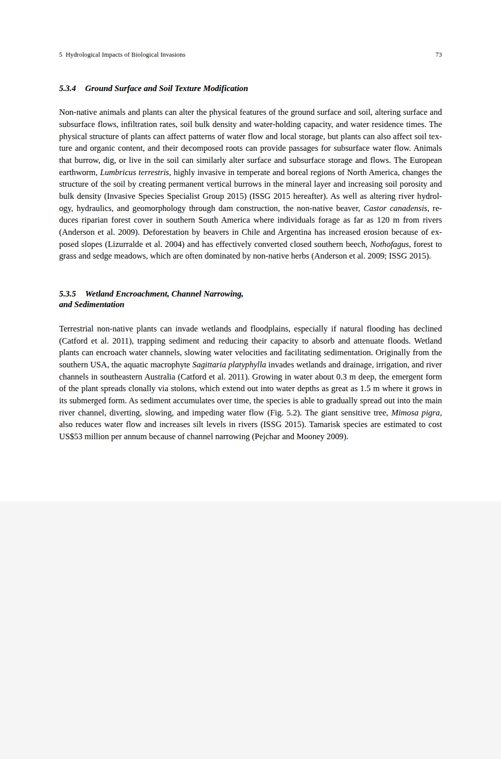5 Hydrological Impacts of Biological Invasions 73
5.3.4 Ground Surface and Soil Texture Modification
Non-native animals and plants can alter the physical features of the ground surface and soil, altering surface and subsurface flows, infiltration rates, soil bulk density and water-holding capacity, and water residence times. The physical structure of plants can affect patterns of water flow and local storage, but plants can also affect soil texture and organic content, and their decomposed roots can provide passages for subsurface water flow. Animals that burrow, dig, or live in the soil can similarly alter surface and subsurface storage and flows. The European earthworm, Lumbricus terrestris, highly invasive in temperate and boreal regions of North America, changes the structure of the soil by creating permanent vertical burrows in the mineral layer and increasing soil porosity and bulk density (Invasive Species Specialist Group 2015) (ISSG 2015 hereafter). As well as altering river hydrology, hydraulics, and geomorphology through dam construction, the non-native beaver, Castor canadensis, reduces riparian forest cover in southern South America where individuals forage as far as 120 m from rivers (Anderson et al. 2009). Deforestation by beavers in Chile and Argentina has increased erosion because of exposed slopes (Lizurralde et al. 2004) and has effectively converted closed southern beech, Nothofagus, forest to grass and sedge meadows, which are often dominated by non-native herbs (Anderson et al. 2009; ISSG 2015).
5.3.5 Wetland Encroachment, Channel Narrowing,
and Sedimentation
Terrestrial non-native plants can invade wetlands and floodplains, especially if natural flooding has declined (Catford et al. 2011), trapping sediment and reducing their capacity to absorb and attenuate floods. Wetland plants can encroach water channels, slowing water velocities and facilitating sedimentation. Originally from the southern USA, the aquatic macrophyte Sagittaria platyphylla invades wetlands and drainage, irrigation, and river channels in southeastern Australia (Catford et al. 2011). Growing in water about 0.3 m deep, the emergent form of the plant spreads clonally via stolons, which extend out into water depths as great as 1.5 m where it grows in its submerged form. As sediment accumulates over time, the species is able to gradually spread out into the main river channel, diverting, slowing, and impeding water flow (Fig. 5.2). The giant sensitive tree, Mimosa pigra, also reduces water flow and increases silt levels in rivers (ISSG 2015). Tamarisk species are estimated to cost US$53 million per annum because of channel narrowing (Pejchar and Mooney 2009).